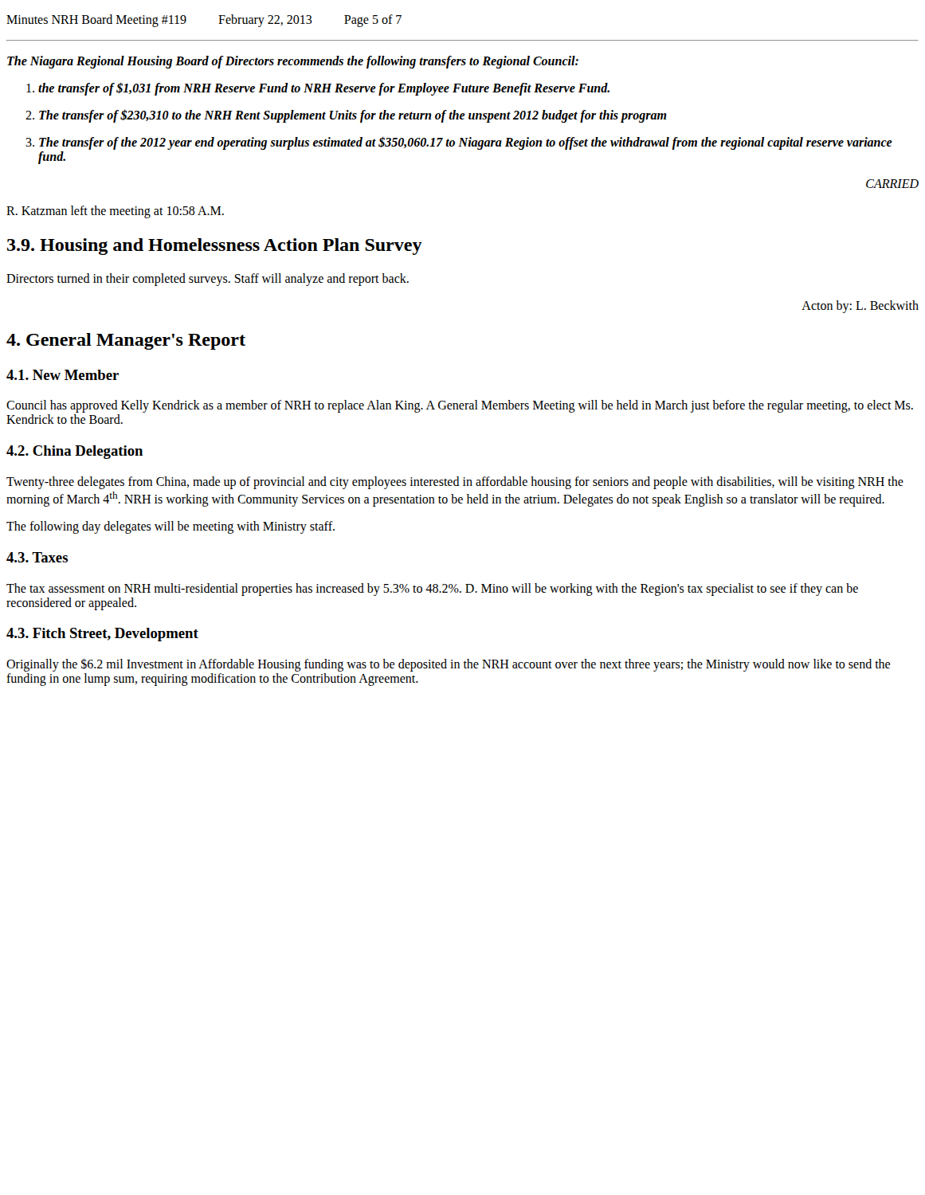Minutes NRH Board Meeting #119 February 22, 2013 Page 5 of 7
The Niagara Regional Housing Board of Directors recommends the following transfers to Regional Council:
the transfer of $1,031 from NRH Reserve Fund to NRH Reserve for Employee Future Benefit Reserve Fund.
The transfer of $230,310 to the NRH Rent Supplement Units for the return of the unspent 2012 budget for this program
The transfer of the 2012 year end operating surplus estimated at $350,060.17 to Niagara Region to offset the withdrawal from the regional capital reserve variance fund.
CARRIED
R. Katzman left the meeting at 10:58 A.M.
3.9. Housing and Homelessness Action Plan Survey
Directors turned in their completed surveys. Staff will analyze and report back.
Acton by: L. Beckwith
4. General Manager's Report
4.1. New Member
Council has approved Kelly Kendrick as a member of NRH to replace Alan King. A General Members Meeting will be held in March just before the regular meeting, to elect Ms. Kendrick to the Board.
4.2. China Delegation
Twenty-three delegates from China, made up of provincial and city employees interested in affordable housing for seniors and people with disabilities, will be visiting NRH the morning of March 4th. NRH is working with Community Services on a presentation to be held in the atrium. Delegates do not speak English so a translator will be required.
The following day delegates will be meeting with Ministry staff.
4.3. Taxes
The tax assessment on NRH multi-residential properties has increased by 5.3% to 48.2%. D. Mino will be working with the Region's tax specialist to see if they can be reconsidered or appealed.
4.3. Fitch Street, Development
Originally the $6.2 mil Investment in Affordable Housing funding was to be deposited in the NRH account over the next three years; the Ministry would now like to send the funding in one lump sum, requiring modification to the Contribution Agreement.